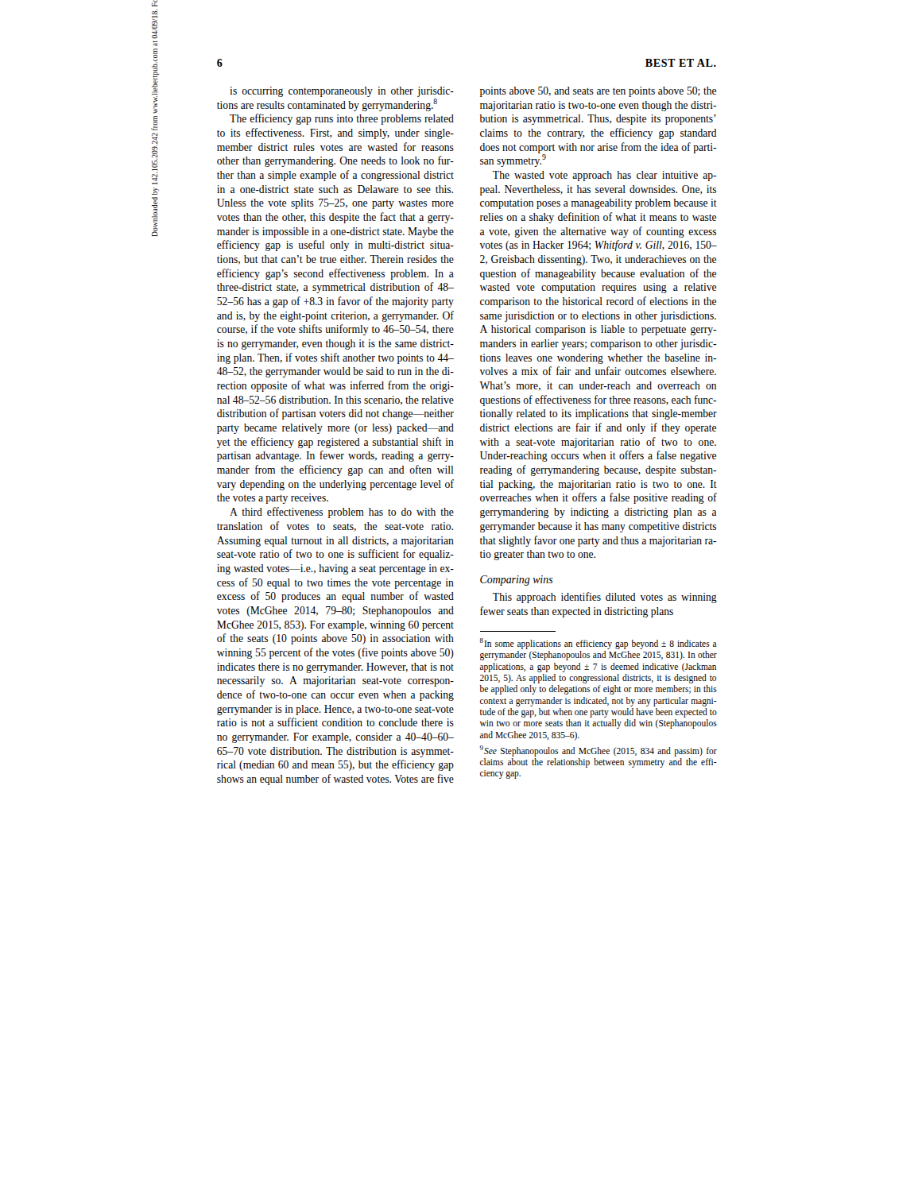Downloaded by 142.105.209.242 from www.liebertpub.com at 04/09/18. For personal use only.
6 BEST ET AL.
is occurring contemporaneously in other jurisdictions are results contaminated by gerrymandering.8
The efficiency gap runs into three problems related to its effectiveness. First, and simply, under single-member district rules votes are wasted for reasons other than gerrymandering. One needs to look no further than a simple example of a congressional district in a one-district state such as Delaware to see this. Unless the vote splits 75–25, one party wastes more votes than the other, this despite the fact that a gerrymander is impossible in a one-district state. Maybe the efficiency gap is useful only in multi-district situations, but that can’t be true either. Therein resides the efficiency gap’s second effectiveness problem. In a three-district state, a symmetrical distribution of 48–52–56 has a gap of +8.3 in favor of the majority party and is, by the eight-point criterion, a gerrymander. Of course, if the vote shifts uniformly to 46–50–54, there is no gerrymander, even though it is the same districting plan. Then, if votes shift another two points to 44–48–52, the gerrymander would be said to run in the direction opposite of what was inferred from the original 48–52–56 distribution. In this scenario, the relative distribution of partisan voters did not change—neither party became relatively more (or less) packed—and yet the efficiency gap registered a substantial shift in partisan advantage. In fewer words, reading a gerrymander from the efficiency gap can and often will vary depending on the underlying percentage level of the votes a party receives.
A third effectiveness problem has to do with the translation of votes to seats, the seat-vote ratio. Assuming equal turnout in all districts, a majoritarian seat-vote ratio of two to one is sufficient for equalizing wasted votes—i.e., having a seat percentage in excess of 50 equal to two times the vote percentage in excess of 50 produces an equal number of wasted votes (McGhee 2014, 79–80; Stephanopoulos and McGhee 2015, 853). For example, winning 60 percent of the seats (10 points above 50) in association with winning 55 percent of the votes (five points above 50) indicates there is no gerrymander. However, that is not necessarily so. A majoritarian seat-vote correspondence of two-to-one can occur even when a packing gerrymander is in place. Hence, a two-to-one seat-vote ratio is not a sufficient condition to conclude there is no gerrymander. For example, consider a 40–40–60–65–70 vote distribution. The distribution is asymmetrical (median 60 and mean 55), but the efficiency gap shows an equal number of wasted votes. Votes are five points above 50, and seats are ten points above 50; the majoritarian ratio is two-to-one even though the distribution is asymmetrical. Thus, despite its proponents’ claims to the contrary, the efficiency gap standard does not comport with nor arise from the idea of partisan symmetry.9
The wasted vote approach has clear intuitive appeal. Nevertheless, it has several downsides. One, its computation poses a manageability problem because it relies on a shaky definition of what it means to waste a vote, given the alternative way of counting excess votes (as in Hacker 1964; Whitford v. Gill, 2016, 150–2, Greisbach dissenting). Two, it underachieves on the question of manageability because evaluation of the wasted vote computation requires using a relative comparison to the historical record of elections in the same jurisdiction or to elections in other jurisdictions. A historical comparison is liable to perpetuate gerrymanders in earlier years; comparison to other jurisdictions leaves one wondering whether the baseline involves a mix of fair and unfair outcomes elsewhere. What’s more, it can under-reach and overreach on questions of effectiveness for three reasons, each functionally related to its implications that single-member district elections are fair if and only if they operate with a seat-vote majoritarian ratio of two to one. Under-reaching occurs when it offers a false negative reading of gerrymandering because, despite substantial packing, the majoritarian ratio is two to one. It overreaches when it offers a false positive reading of gerrymandering by indicting a districting plan as a gerrymander because it has many competitive districts that slightly favor one party and thus a majoritarian ratio greater than two to one.
Comparing wins
This approach identifies diluted votes as winning fewer seats than expected in districting plans
8 In some applications an efficiency gap beyond ± 8 indicates a gerrymander (Stephanopoulos and McGhee 2015, 831). In other applications, a gap beyond ± 7 is deemed indicative (Jackman 2015, 5). As applied to congressional districts, it is designed to be applied only to delegations of eight or more members; in this context a gerrymander is indicated, not by any particular magnitude of the gap, but when one party would have been expected to win two or more seats than it actually did win (Stephanopoulos and McGhee 2015, 835–6).
9 See Stephanopoulos and McGhee (2015, 834 and passim) for claims about the relationship between symmetry and the efficiency gap.